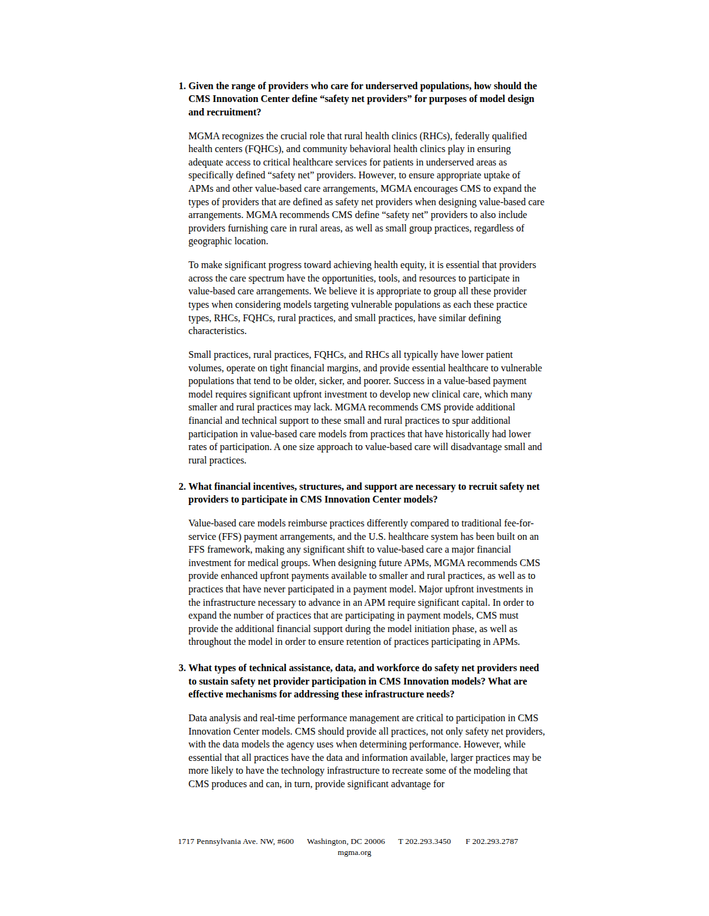Given the range of providers who care for underserved populations, how should the CMS Innovation Center define “safety net providers” for purposes of model design and recruitment?
MGMA recognizes the crucial role that rural health clinics (RHCs), federally qualified health centers (FQHCs), and community behavioral health clinics play in ensuring adequate access to critical healthcare services for patients in underserved areas as specifically defined “safety net” providers. However, to ensure appropriate uptake of APMs and other value-based care arrangements, MGMA encourages CMS to expand the types of providers that are defined as safety net providers when designing value-based care arrangements. MGMA recommends CMS define “safety net” providers to also include providers furnishing care in rural areas, as well as small group practices, regardless of geographic location.
To make significant progress toward achieving health equity, it is essential that providers across the care spectrum have the opportunities, tools, and resources to participate in value-based care arrangements. We believe it is appropriate to group all these provider types when considering models targeting vulnerable populations as each these practice types, RHCs, FQHCs, rural practices, and small practices, have similar defining characteristics.
Small practices, rural practices, FQHCs, and RHCs all typically have lower patient volumes, operate on tight financial margins, and provide essential healthcare to vulnerable populations that tend to be older, sicker, and poorer. Success in a value-based payment model requires significant upfront investment to develop new clinical care, which many smaller and rural practices may lack. MGMA recommends CMS provide additional financial and technical support to these small and rural practices to spur additional participation in value-based care models from practices that have historically had lower rates of participation. A one size approach to value-based care will disadvantage small and rural practices.
What financial incentives, structures, and support are necessary to recruit safety net providers to participate in CMS Innovation Center models?
Value-based care models reimburse practices differently compared to traditional fee-for-service (FFS) payment arrangements, and the U.S. healthcare system has been built on an FFS framework, making any significant shift to value-based care a major financial investment for medical groups. When designing future APMs, MGMA recommends CMS provide enhanced upfront payments available to smaller and rural practices, as well as to practices that have never participated in a payment model. Major upfront investments in the infrastructure necessary to advance in an APM require significant capital. In order to expand the number of practices that are participating in payment models, CMS must provide the additional financial support during the model initiation phase, as well as throughout the model in order to ensure retention of practices participating in APMs.
What types of technical assistance, data, and workforce do safety net providers need to sustain safety net provider participation in CMS Innovation models? What are effective mechanisms for addressing these infrastructure needs?
Data analysis and real-time performance management are critical to participation in CMS Innovation Center models. CMS should provide all practices, not only safety net providers, with the data models the agency uses when determining performance. However, while essential that all practices have the data and information available, larger practices may be more likely to have the technology infrastructure to recreate some of the modeling that CMS produces and can, in turn, provide significant advantage for
1717 Pennsylvania Ave. NW, #600 Washington, DC 20006 T 202.293.3450 F 202.293.2787 mgma.org